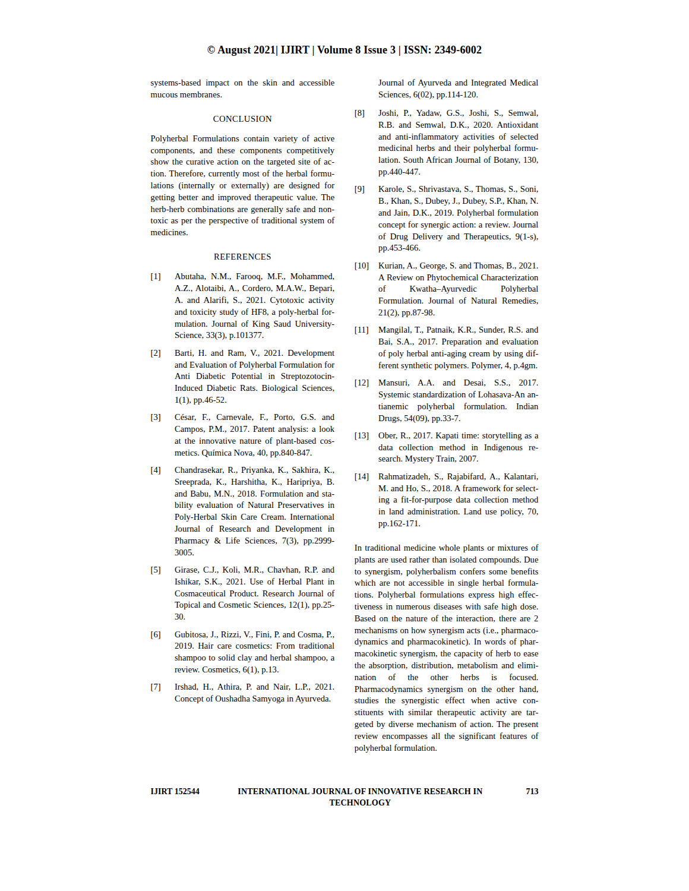© August 2021| IJIRT | Volume 8 Issue 3 | ISSN: 2349-6002
systems-based impact on the skin and accessible mucous membranes.
CONCLUSION
Polyherbal Formulations contain variety of active components, and these components competitively show the curative action on the targeted site of action. Therefore, currently most of the herbal formulations (internally or externally) are designed for getting better and improved therapeutic value. The herb-herb combinations are generally safe and non-toxic as per the perspective of traditional system of medicines.
REFERENCES
[1] Abutaha, N.M., Farooq, M.F., Mohammed, A.Z., Alotaibi, A., Cordero, M.A.W., Bepari, A. and Alarifi, S., 2021. Cytotoxic activity and toxicity study of HF8, a poly-herbal formulation. Journal of King Saud University-Science, 33(3), p.101377.
[2] Barti, H. and Ram, V., 2021. Development and Evaluation of Polyherbal Formulation for Anti Diabetic Potential in Streptozotocin-Induced Diabetic Rats. Biological Sciences, 1(1), pp.46-52.
[3] César, F., Carnevale, F., Porto, G.S. and Campos, P.M., 2017. Patent analysis: a look at the innovative nature of plant-based cosmetics. Química Nova, 40, pp.840-847.
[4] Chandrasekar, R., Priyanka, K., Sakhira, K., Sreeprada, K., Harshitha, K., Haripriya, B. and Babu, M.N., 2018. Formulation and stability evaluation of Natural Preservatives in Poly-Herbal Skin Care Cream. International Journal of Research and Development in Pharmacy & Life Sciences, 7(3), pp.2999-3005.
[5] Girase, C.J., Koli, M.R., Chavhan, R.P. and Ishikar, S.K., 2021. Use of Herbal Plant in Cosmaceutical Product. Research Journal of Topical and Cosmetic Sciences, 12(1), pp.25-30.
[6] Gubitosa, J., Rizzi, V., Fini, P. and Cosma, P., 2019. Hair care cosmetics: From traditional shampoo to solid clay and herbal shampoo, a review. Cosmetics, 6(1), p.13.
[7] Irshad, H., Athira, P. and Nair, L.P., 2021. Concept of Oushadha Samyoga in Ayurveda.
Journal of Ayurveda and Integrated Medical Sciences, 6(02), pp.114-120.
[8] Joshi, P., Yadaw, G.S., Joshi, S., Semwal, R.B. and Semwal, D.K., 2020. Antioxidant and anti-inflammatory activities of selected medicinal herbs and their polyherbal formulation. South African Journal of Botany, 130, pp.440-447.
[9] Karole, S., Shrivastava, S., Thomas, S., Soni, B., Khan, S., Dubey, J., Dubey, S.P., Khan, N. and Jain, D.K., 2019. Polyherbal formulation concept for synergic action: a review. Journal of Drug Delivery and Therapeutics, 9(1-s), pp.453-466.
[10] Kurian, A., George, S. and Thomas, B., 2021. A Review on Phytochemical Characterization of Kwatha–Ayurvedic Polyherbal Formulation. Journal of Natural Remedies, 21(2), pp.87-98.
[11] Mangilal, T., Patnaik, K.R., Sunder, R.S. and Bai, S.A., 2017. Preparation and evaluation of poly herbal anti-aging cream by using different synthetic polymers. Polymer, 4, p.4gm.
[12] Mansuri, A.A. and Desai, S.S., 2017. Systemic standardization of Lohasava-An antianemic polyherbal formulation. Indian Drugs, 54(09), pp.33-7.
[13] Ober, R., 2017. Kapati time: storytelling as a data collection method in Indigenous research. Mystery Train, 2007.
[14] Rahmatizadeh, S., Rajabifard, A., Kalantari, M. and Ho, S., 2018. A framework for selecting a fit-for-purpose data collection method in land administration. Land use policy, 70, pp.162-171.
In traditional medicine whole plants or mixtures of plants are used rather than isolated compounds. Due to synergism, polyherbalism confers some benefits which are not accessible in single herbal formulations. Polyherbal formulations express high effectiveness in numerous diseases with safe high dose. Based on the nature of the interaction, there are 2 mechanisms on how synergism acts (i.e., pharmacodynamics and pharmacokinetic). In words of pharmacokinetic synergism, the capacity of herb to ease the absorption, distribution, metabolism and elimination of the other herbs is focused. Pharmacodynamics synergism on the other hand, studies the synergistic effect when active constituents with similar therapeutic activity are targeted by diverse mechanism of action. The present review encompasses all the significant features of polyherbal formulation.
IJIRT 152544
INTERNATIONAL JOURNAL OF INNOVATIVE RESEARCH IN TECHNOLOGY
713